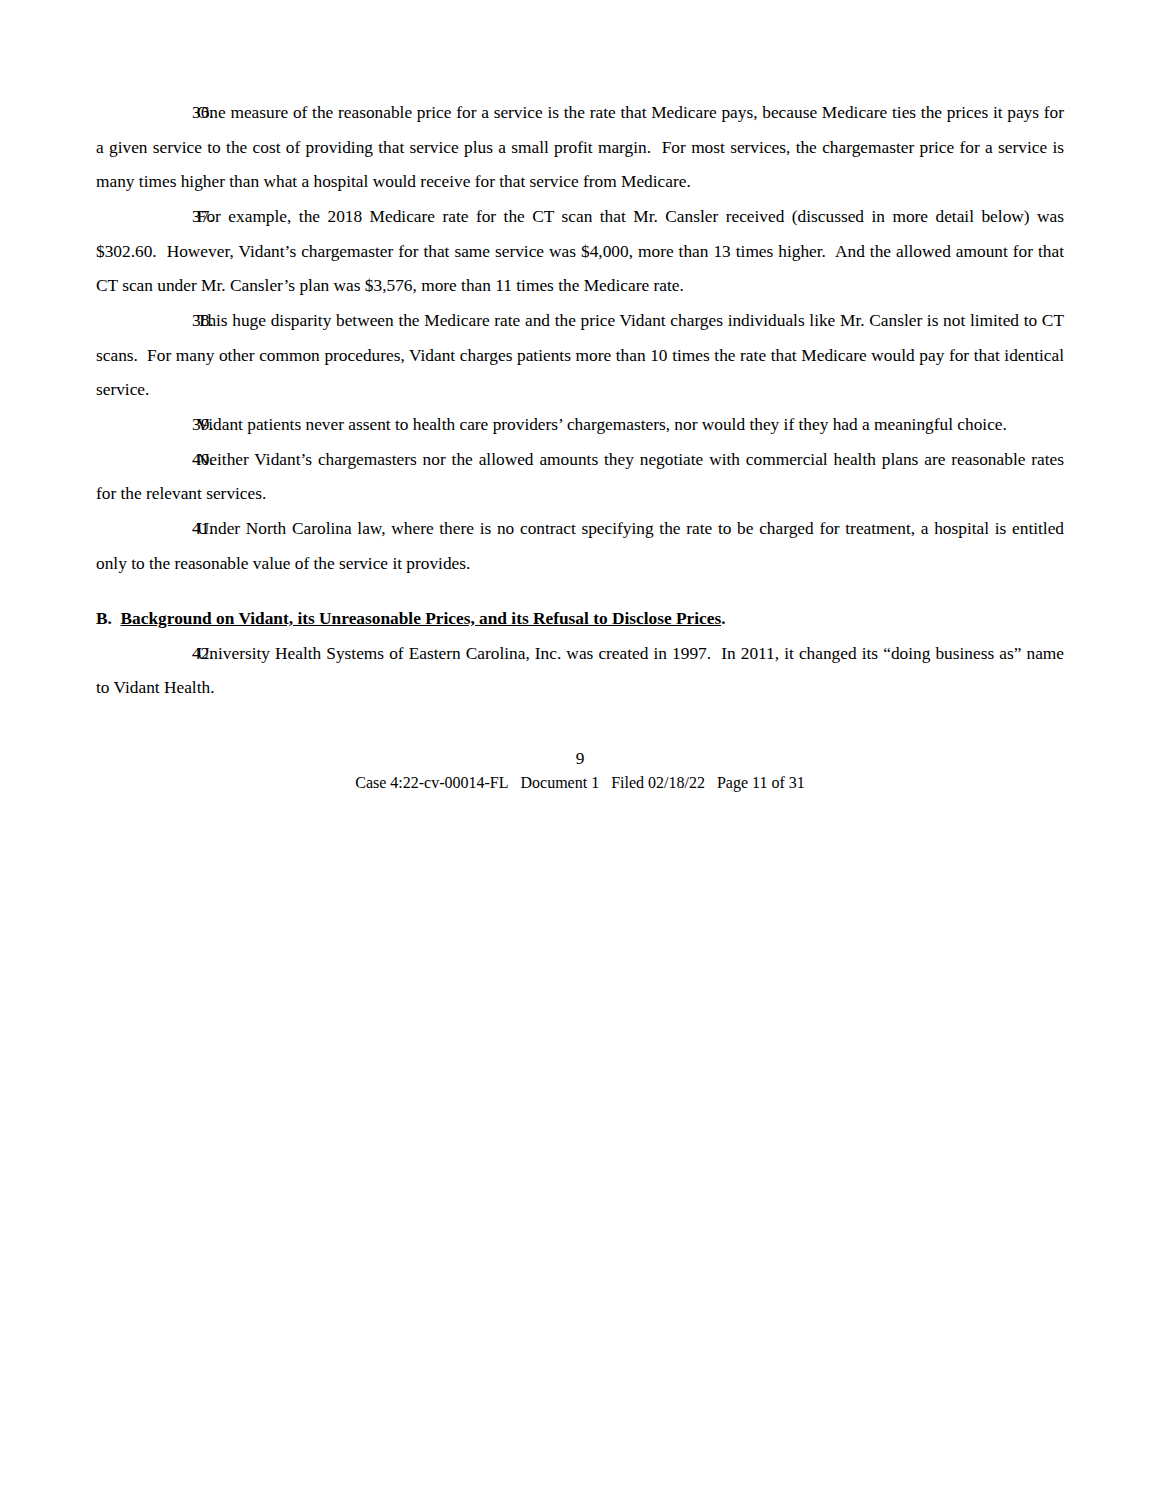36. One measure of the reasonable price for a service is the rate that Medicare pays, because Medicare ties the prices it pays for a given service to the cost of providing that service plus a small profit margin. For most services, the chargemaster price for a service is many times higher than what a hospital would receive for that service from Medicare.
37. For example, the 2018 Medicare rate for the CT scan that Mr. Cansler received (discussed in more detail below) was $302.60. However, Vidant’s chargemaster for that same service was $4,000, more than 13 times higher. And the allowed amount for that CT scan under Mr. Cansler’s plan was $3,576, more than 11 times the Medicare rate.
38. This huge disparity between the Medicare rate and the price Vidant charges individuals like Mr. Cansler is not limited to CT scans. For many other common procedures, Vidant charges patients more than 10 times the rate that Medicare would pay for that identical service.
39. Vidant patients never assent to health care providers’ chargemasters, nor would they if they had a meaningful choice.
40. Neither Vidant’s chargemasters nor the allowed amounts they negotiate with commercial health plans are reasonable rates for the relevant services.
41. Under North Carolina law, where there is no contract specifying the rate to be charged for treatment, a hospital is entitled only to the reasonable value of the service it provides.
B. Background on Vidant, its Unreasonable Prices, and its Refusal to Disclose Prices.
42. University Health Systems of Eastern Carolina, Inc. was created in 1997. In 2011, it changed its “doing business as” name to Vidant Health.
9
Case 4:22-cv-00014-FL Document 1 Filed 02/18/22 Page 11 of 31